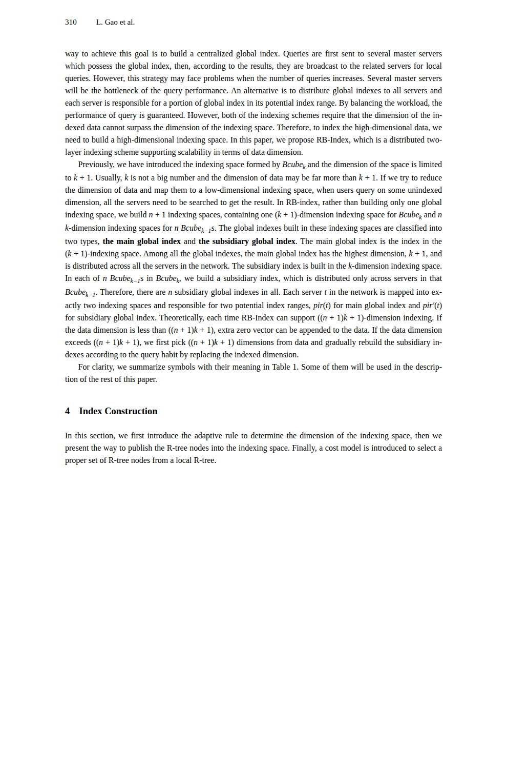310 L. Gao et al.
way to achieve this goal is to build a centralized global index. Queries are first sent to several master servers which possess the global index, then, according to the results, they are broadcast to the related servers for local queries. However, this strategy may face problems when the number of queries increases. Several master servers will be the bottleneck of the query performance. An alternative is to distribute global indexes to all servers and each server is responsible for a portion of global index in its potential index range. By balancing the workload, the performance of query is guaranteed. However, both of the indexing schemes require that the dimension of the indexed data cannot surpass the dimension of the indexing space. Therefore, to index the high-dimensional data, we need to build a high-dimensional indexing space. In this paper, we propose RB-Index, which is a distributed two-layer indexing scheme supporting scalability in terms of data dimension.
Previously, we have introduced the indexing space formed by Bcubek and the dimension of the space is limited to k + 1. Usually, k is not a big number and the dimension of data may be far more than k + 1. If we try to reduce the dimension of data and map them to a low-dimensional indexing space, when users query on some unindexed dimension, all the servers need to be searched to get the result. In RB-index, rather than building only one global indexing space, we build n + 1 indexing spaces, containing one (k + 1)-dimension indexing space for Bcubek and n k-dimension indexing spaces for n Bcubek−1s. The global indexes built in these indexing spaces are classified into two types, the main global index and the subsidiary global index. The main global index is the index in the (k + 1)-indexing space. Among all the global indexes, the main global index has the highest dimension, k + 1, and is distributed across all the servers in the network. The subsidiary index is built in the k-dimension indexing space. In each of n Bcubek−1s in Bcubek, we build a subsidiary index, which is distributed only across servers in that Bcubek−1. Therefore, there are n subsidiary global indexes in all. Each server t in the network is mapped into exactly two indexing spaces and responsible for two potential index ranges, pir(t) for main global index and pir′(t) for subsidiary global index. Theoretically, each time RB-Index can support ((n + 1)k + 1)-dimension indexing. If the data dimension is less than ((n + 1)k + 1), extra zero vector can be appended to the data. If the data dimension exceeds ((n + 1)k + 1), we first pick ((n + 1)k + 1) dimensions from data and gradually rebuild the subsidiary indexes according to the query habit by replacing the indexed dimension.
For clarity, we summarize symbols with their meaning in Table 1. Some of them will be used in the description of the rest of this paper.
4 Index Construction
In this section, we first introduce the adaptive rule to determine the dimension of the indexing space, then we present the way to publish the R-tree nodes into the indexing space. Finally, a cost model is introduced to select a proper set of R-tree nodes from a local R-tree.